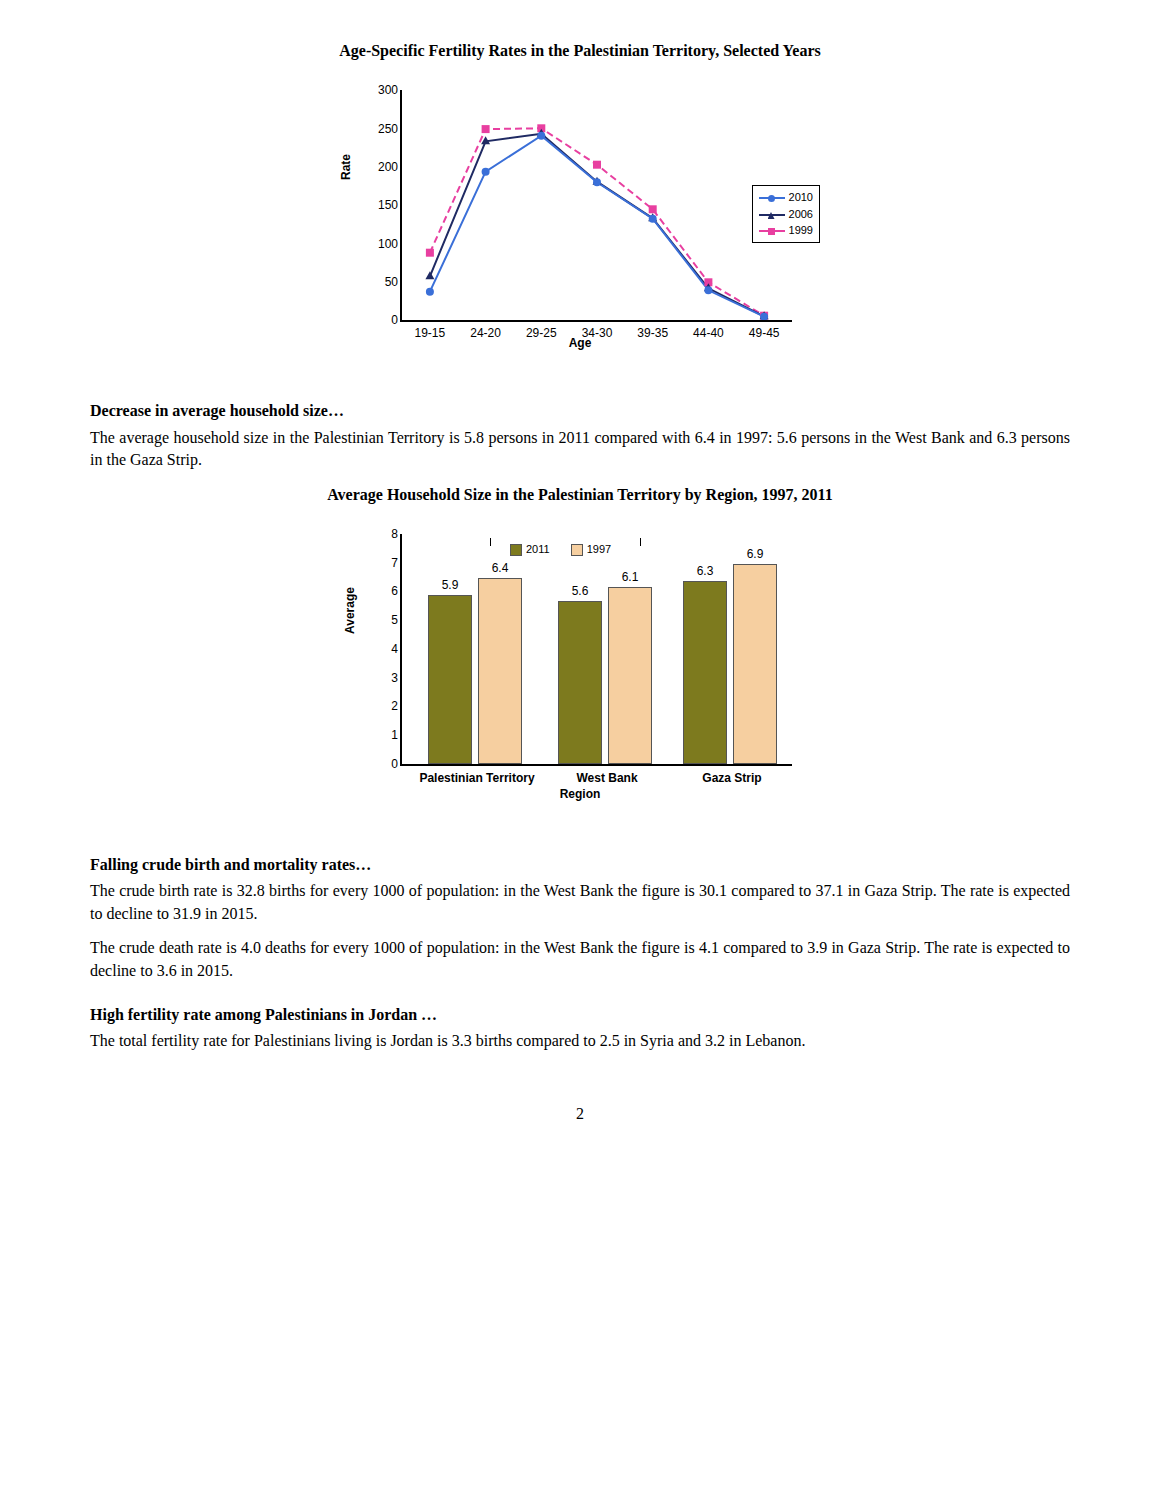Age-Specific Fertility Rates in the Palestinian Territory, Selected Years
Rate
300
250
200
150
100
50
0
19-15
24-20
29-25
34-30
39-35
44-40
49-45
2010
2006
1999
Age
Decrease in average household size…
The average household size in the Palestinian Territory is 5.8 persons in 2011 compared with 6.4 in 1997: 5.6 persons in the West Bank and 6.3 persons in the Gaza Strip.
Average Household Size in the Palestinian Territory by Region, 1997, 2011
Average
2011 1997
8
7
6
5
4
3
2
1
0
5.9
6.4
Palestinian Territory
5.6
6.1
West Bank
6.3
6.9
Gaza Strip
Region
Falling crude birth and mortality rates…
The crude birth rate is 32.8 births for every 1000 of population: in the West Bank the figure is 30.1 compared to 37.1 in Gaza Strip. The rate is expected to decline to 31.9 in 2015.
The crude death rate is 4.0 deaths for every 1000 of population: in the West Bank the figure is 4.1 compared to 3.9 in Gaza Strip. The rate is expected to decline to 3.6 in 2015.
High fertility rate among Palestinians in Jordan …
The total fertility rate for Palestinians living is Jordan is 3.3 births compared to 2.5 in Syria and 3.2 in Lebanon.
2